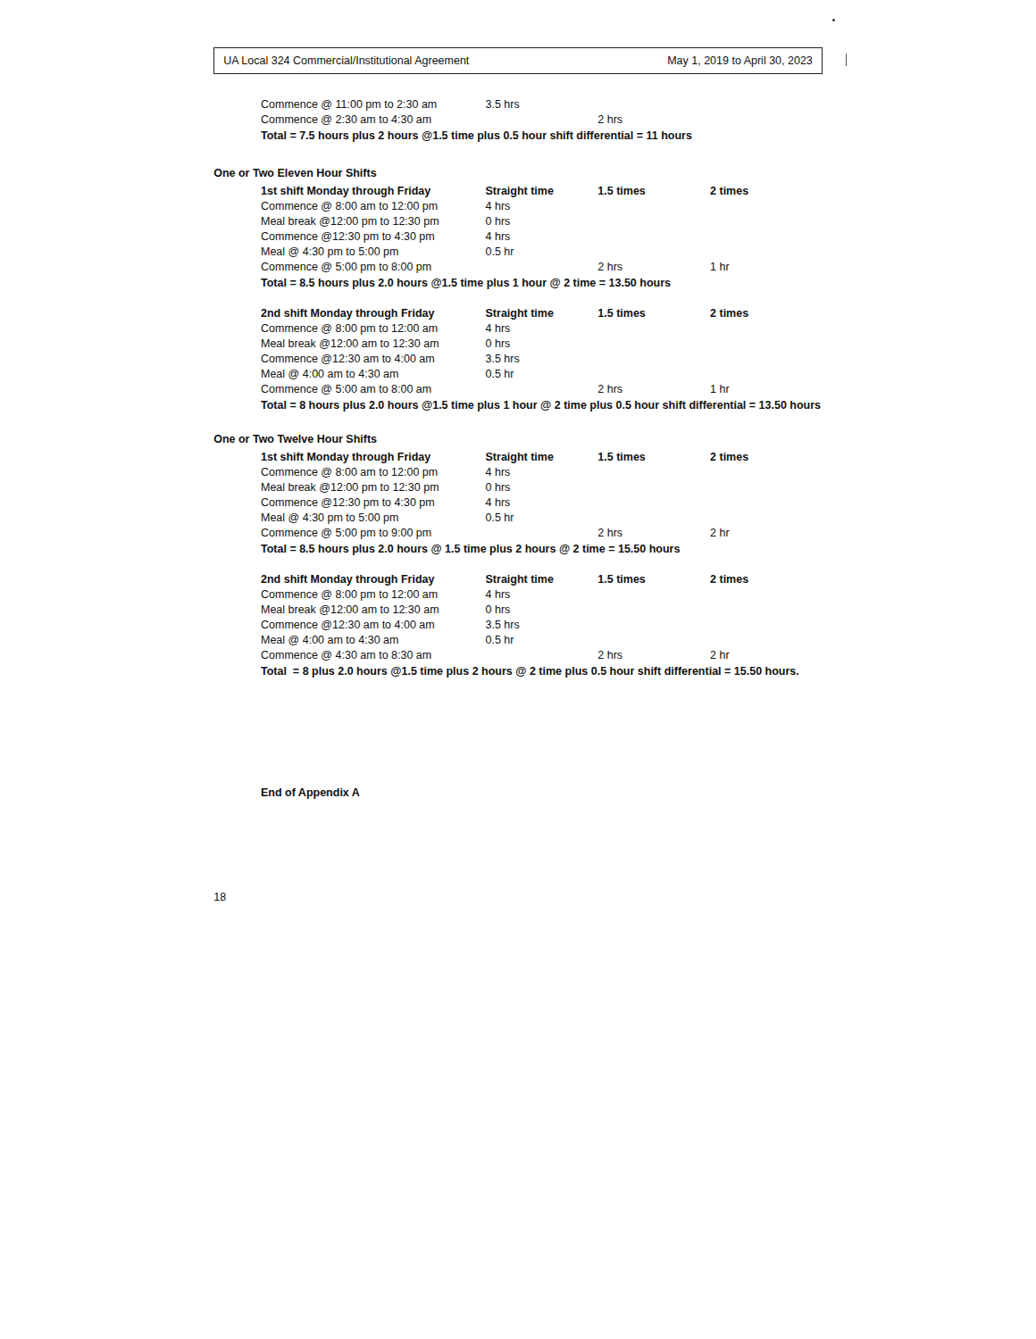UA Local 324 Commercial/Institutional Agreement
May 1, 2019 to April 30, 2023
| Commence @ 11:00 pm to 2:30 am | 3.5 hrs | | |
| Commence @ 2:30 am to 4:30 am | | 2 hrs | |
Total = 7.5 hours plus 2 hours @1.5 time plus 0.5 hour shift differential = 11 hours
One or Two Eleven Hour Shifts
| 1st shift Monday through Friday | Straight time | 1.5 times | 2 times |
| Commence @ 8:00 am to 12:00 pm | 4 hrs | | |
| Meal break @12:00 pm to 12:30 pm | 0 hrs | | |
| Commence @12:30 pm to 4:30 pm | 4 hrs | | |
| Meal @ 4:30 pm to 5:00 pm | 0.5 hr | | |
| Commence @ 5:00 pm to 8:00 pm | | 2 hrs | 1 hr |
Total = 8.5 hours plus 2.0 hours @1.5 time plus 1 hour @ 2 time = 13.50 hours
| 2nd shift Monday through Friday | Straight time | 1.5 times | 2 times |
| Commence @ 8:00 pm to 12:00 am | 4 hrs | | |
| Meal break @12:00 am to 12:30 am | 0 hrs | | |
| Commence @12:30 am to 4:00 am | 3.5 hrs | | |
| Meal @ 4:00 am to 4:30 am | 0.5 hr | | |
| Commence @ 5:00 am to 8:00 am | | 2 hrs | 1 hr |
Total = 8 hours plus 2.0 hours @1.5 time plus 1 hour @ 2 time plus 0.5 hour shift differential = 13.50 hours
One or Two Twelve Hour Shifts
| 1st shift Monday through Friday | Straight time | 1.5 times | 2 times |
| Commence @ 8:00 am to 12:00 pm | 4 hrs | | |
| Meal break @12:00 pm to 12:30 pm | 0 hrs | | |
| Commence @12:30 pm to 4:30 pm | 4 hrs | | |
| Meal @ 4:30 pm to 5:00 pm | 0.5 hr | | |
| Commence @ 5:00 pm to 9:00 pm | | 2 hrs | 2 hr |
Total = 8.5 hours plus 2.0 hours @ 1.5 time plus 2 hours @ 2 time = 15.50 hours
| 2nd shift Monday through Friday | Straight time | 1.5 times | 2 times |
| Commence @ 8:00 pm to 12:00 am | 4 hrs | | |
| Meal break @12:00 am to 12:30 am | 0 hrs | | |
| Commence @12:30 am to 4:00 am | 3.5 hrs | | |
| Meal @ 4:00 am to 4:30 am | 0.5 hr | | |
| Commence @ 4:30 am to 8:30 am | | 2 hrs | 2 hr |
Total = 8 plus 2.0 hours @1.5 time plus 2 hours @ 2 time plus 0.5 hour shift differential = 15.50 hours.
End of Appendix A
18